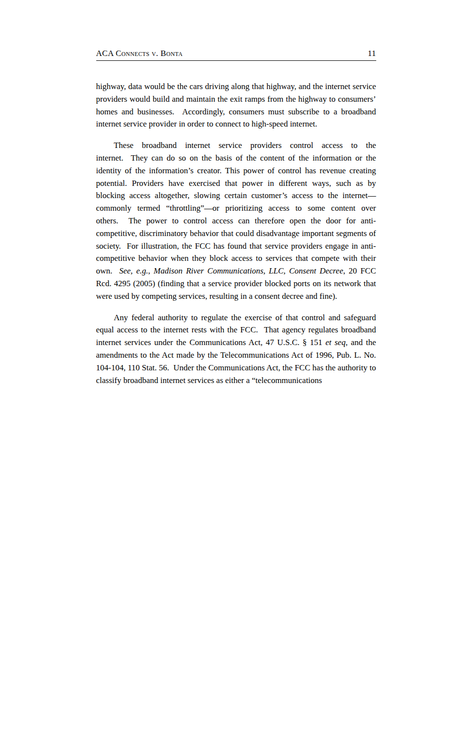ACA Connects v. Bonta 11
highway, data would be the cars driving along that highway, and the internet service providers would build and maintain the exit ramps from the highway to consumers’ homes and businesses. Accordingly, consumers must subscribe to a broadband internet service provider in order to connect to high-speed internet.
These broadband internet service providers control access to the internet. They can do so on the basis of the content of the information or the identity of the information’s creator. This power of control has revenue creating potential. Providers have exercised that power in different ways, such as by blocking access altogether, slowing certain customer’s access to the internet—commonly termed “throttling”—or prioritizing access to some content over others. The power to control access can therefore open the door for anti-competitive, discriminatory behavior that could disadvantage important segments of society. For illustration, the FCC has found that service providers engage in anti-competitive behavior when they block access to services that compete with their own. See, e.g., Madison River Communications, LLC, Consent Decree, 20 FCC Rcd. 4295 (2005) (finding that a service provider blocked ports on its network that were used by competing services, resulting in a consent decree and fine).
Any federal authority to regulate the exercise of that control and safeguard equal access to the internet rests with the FCC. That agency regulates broadband internet services under the Communications Act, 47 U.S.C. § 151 et seq, and the amendments to the Act made by the Telecommunications Act of 1996, Pub. L. No. 104-104, 110 Stat. 56. Under the Communications Act, the FCC has the authority to classify broadband internet services as either a “telecommunications